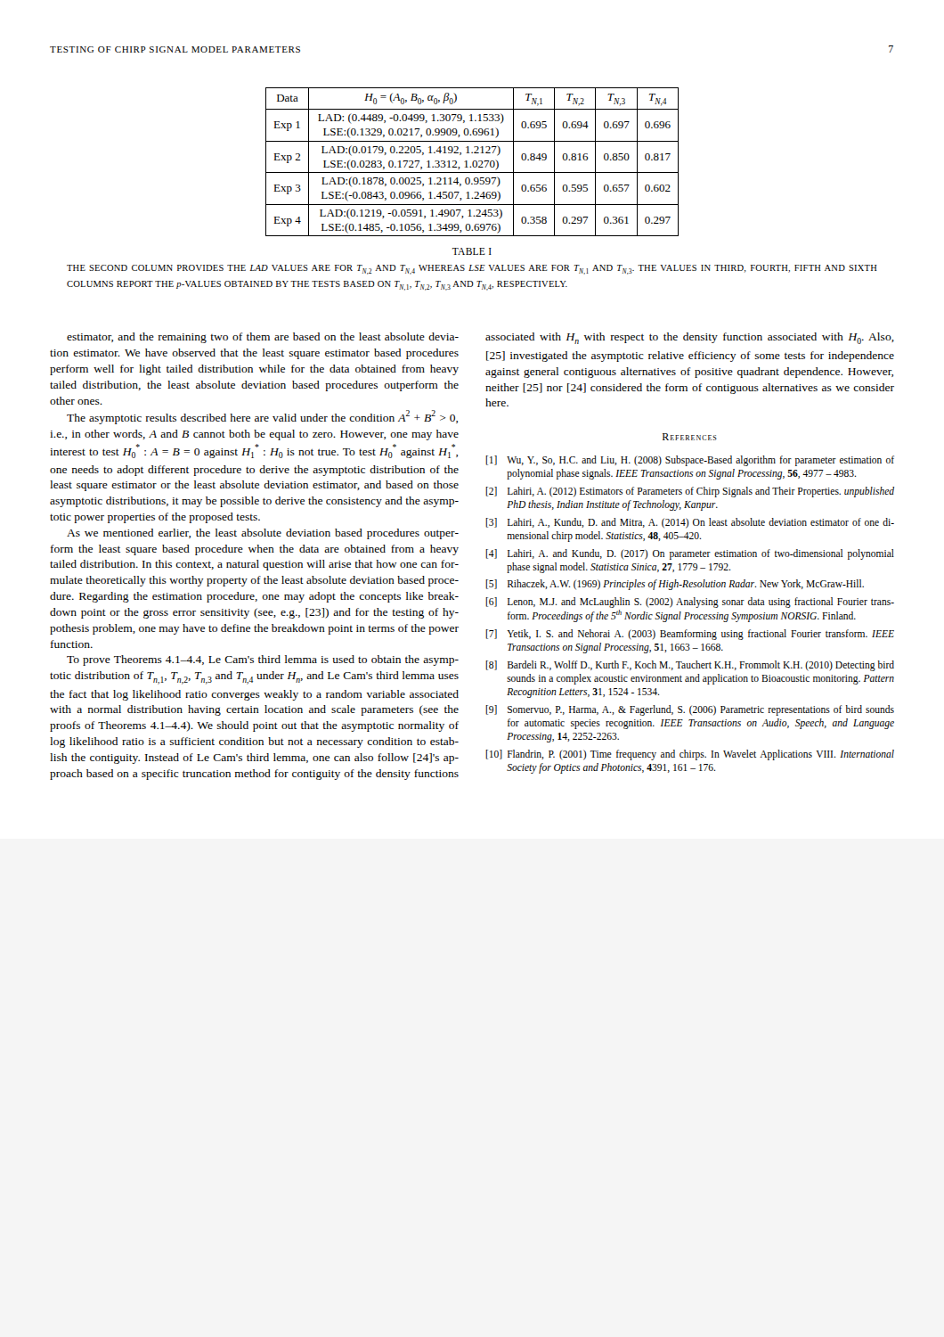Testing of chirp signal model parameters
7
| Data | H 0 = ( A 0 , B 0 , α 0 , β 0 ) | T N, 1 | T N, 2 | T N, 3 | T N, 4 |
| --- | --- | --- | --- | --- | --- |
| Exp 1 | LAD: (0.4489, -0.0499, 1.3079, 1.1533) LSE:(0.1329, 0.0217, 0.9909, 0.6961) | 0.695 | 0.694 | 0.697 | 0.696 |
| Exp 2 | LAD:(0.0179, 0.2205, 1.4192, 1.2127) LSE:(0.0283, 0.1727, 1.3312, 1.0270) | 0.849 | 0.816 | 0.850 | 0.817 |
| Exp 3 | LAD:(0.1878, 0.0025, 1.2114, 0.9597) LSE:(-0.0843, 0.0966, 1.4507, 1.2469) | 0.656 | 0.595 | 0.657 | 0.602 |
| Exp 4 | LAD:(0.1219, -0.0591, 1.4907, 1.2453) LSE:(0.1485, -0.1056, 1.3499, 0.6976) | 0.358 | 0.297 | 0.361 | 0.297 |
TABLE I
The second column provides the LAD values are for TN,2 and TN,4 whereas LSE values are for TN,1 and TN,3. The values in third, fourth, fifth and sixth columns report the p-values obtained by the tests based on TN,1, TN,2, TN,3 and TN,4, respectively.
estimator, and the remaining two of them are based on the least absolute deviation estimator. We have observed that the least square estimator based procedures perform well for light tailed distribution while for the data obtained from heavy tailed distribution, the least absolute deviation based procedures outperform the other ones.
The asymptotic results described here are valid under the condition A2 + B2 > 0, i.e., in other words, A and B cannot both be equal to zero. However, one may have interest to test H0* : A = B = 0 against H1* : H0 is not true. To test H0* against H1*, one needs to adopt different procedure to derive the asymptotic distribution of the least square estimator or the least absolute deviation estimator, and based on those asymptotic distributions, it may be possible to derive the consistency and the asymptotic power properties of the proposed tests.
As we mentioned earlier, the least absolute deviation based procedures outperform the least square based procedure when the data are obtained from a heavy tailed distribution. In this context, a natural question will arise that how one can formulate theoretically this worthy property of the least absolute deviation based procedure. Regarding the estimation procedure, one may adopt the concepts like breakdown point or the gross error sensitivity (see, e.g., [23]) and for the testing of hypothesis problem, one may have to define the breakdown point in terms of the power function.
To prove Theorems 4.1–4.4, Le Cam's third lemma is used to obtain the asymptotic distribution of Tn,1, Tn,2, Tn,3 and Tn,4 under Hn, and Le Cam's third lemma uses the fact that log likelihood ratio converges weakly to a random variable associated with a normal distribution having certain location and scale parameters (see the proofs of Theorems 4.1–4.4). We should point out that the asymptotic normality of log likelihood ratio is a sufficient condition but not a necessary condition to establish the contiguity. Instead of Le Cam's third lemma, one can also follow [24]'s approach based on a specific truncation method for contiguity of the density functions associated with Hn with respect to the density function associated with H0. Also, [25] investigated the asymptotic relative efficiency of some tests for independence against general contiguous alternatives of positive quadrant dependence. However, neither [25] nor [24] considered the form of contiguous alternatives as we consider here.
References
[1] Wu, Y., So, H.C. and Liu, H. (2008) Subspace-Based algorithm for parameter estimation of polynomial phase signals. IEEE Transactions on Signal Processing, 56, 4977 – 4983.
[2] Lahiri, A. (2012) Estimators of Parameters of Chirp Signals and Their Properties. unpublished PhD thesis, Indian Institute of Technology, Kanpur.
[3] Lahiri, A., Kundu, D. and Mitra, A. (2014) On least absolute deviation estimator of one dimensional chirp model. Statistics, 48, 405–420.
[4] Lahiri, A. and Kundu, D. (2017) On parameter estimation of two-dimensional polynomial phase signal model. Statistica Sinica, 27, 1779 – 1792.
[5] Rihaczek, A.W. (1969) Principles of High-Resolution Radar. New York, McGraw-Hill.
[6] Lenon, M.J. and McLaughlin S. (2002) Analysing sonar data using fractional Fourier transform. Proceedings of the 5th Nordic Signal Processing Symposium NORSIG. Finland.
[7] Yetik, I. S. and Nehorai A. (2003) Beamforming using fractional Fourier transform. IEEE Transactions on Signal Processing, 51, 1663 – 1668.
[8] Bardeli R., Wolff D., Kurth F., Koch M., Tauchert K.H., Frommolt K.H. (2010) Detecting bird sounds in a complex acoustic environment and application to Bioacoustic monitoring. Pattern Recognition Letters, 31, 1524 - 1534.
[9] Somervuo, P., Harma, A., & Fagerlund, S. (2006) Parametric representations of bird sounds for automatic species recognition. IEEE Transactions on Audio, Speech, and Language Processing, 14, 2252-2263.
[10] Flandrin, P. (2001) Time frequency and chirps. In Wavelet Applications VIII. International Society for Optics and Photonics, 4391, 161 – 176.